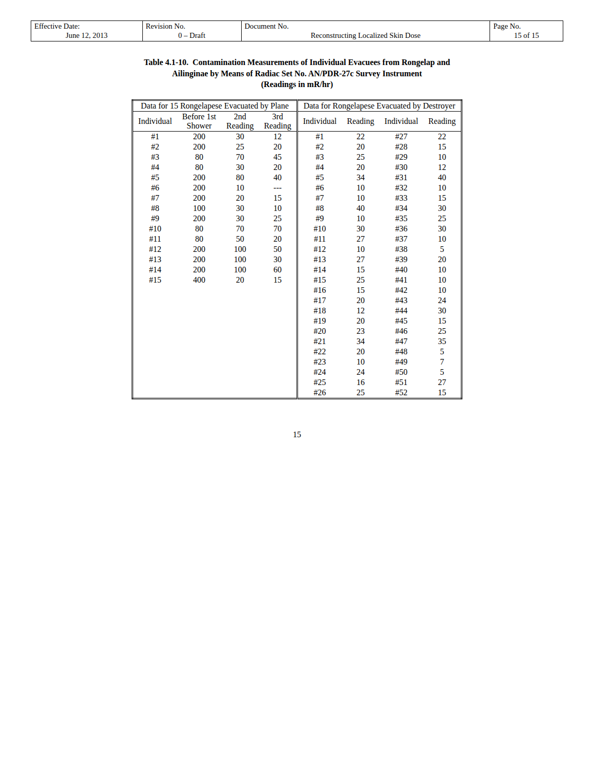| Effective Date: June 12, 2013 | Revision No. 0 – Draft | Document No. Reconstructing Localized Skin Dose | Page No. 15 of 15 |
Table 4.1-10. Contamination Measurements of Individual Evacuees from Rongelap and
Ailinginae by Means of Radiac Set No. AN/PDR-27c Survey Instrument
(Readings in mR/hr)
| Data for 15 Rongelapese Evacuated by Plane | Data for Rongelapese Evacuated by Destroyer |
| Individual | Before 1st Shower | 2nd Reading | 3rd Reading | Individual | Reading | Individual | Reading |
| #1 | 200 | 30 | 12 | #1 | 22 | #27 | 22 |
| #2 | 200 | 25 | 20 | #2 | 20 | #28 | 15 |
| #3 | 80 | 70 | 45 | #3 | 25 | #29 | 10 |
| #4 | 80 | 30 | 20 | #4 | 20 | #30 | 12 |
| #5 | 200 | 80 | 40 | #5 | 34 | #31 | 40 |
| #6 | 200 | 10 | --- | #6 | 10 | #32 | 10 |
| #7 | 200 | 20 | 15 | #7 | 10 | #33 | 15 |
| #8 | 100 | 30 | 10 | #8 | 40 | #34 | 30 |
| #9 | 200 | 30 | 25 | #9 | 10 | #35 | 25 |
| #10 | 80 | 70 | 70 | #10 | 30 | #36 | 30 |
| #11 | 80 | 50 | 20 | #11 | 27 | #37 | 10 |
| #12 | 200 | 100 | 50 | #12 | 10 | #38 | 5 |
| #13 | 200 | 100 | 30 | #13 | 27 | #39 | 20 |
| #14 | 200 | 100 | 60 | #14 | 15 | #40 | 10 |
| #15 | 400 | 20 | 15 | #15 | 25 | #41 | 10 |
| | | | | #16 | 15 | #42 | 10 |
| | | | | #17 | 20 | #43 | 24 |
| | | | | #18 | 12 | #44 | 30 |
| | | | | #19 | 20 | #45 | 15 |
| | | | | #20 | 23 | #46 | 25 |
| | | | | #21 | 34 | #47 | 35 |
| | | | | #22 | 20 | #48 | 5 |
| | | | | #23 | 10 | #49 | 7 |
| | | | | #24 | 24 | #50 | 5 |
| | | | | #25 | 16 | #51 | 27 |
| | | | | #26 | 25 | #52 | 15 |
15